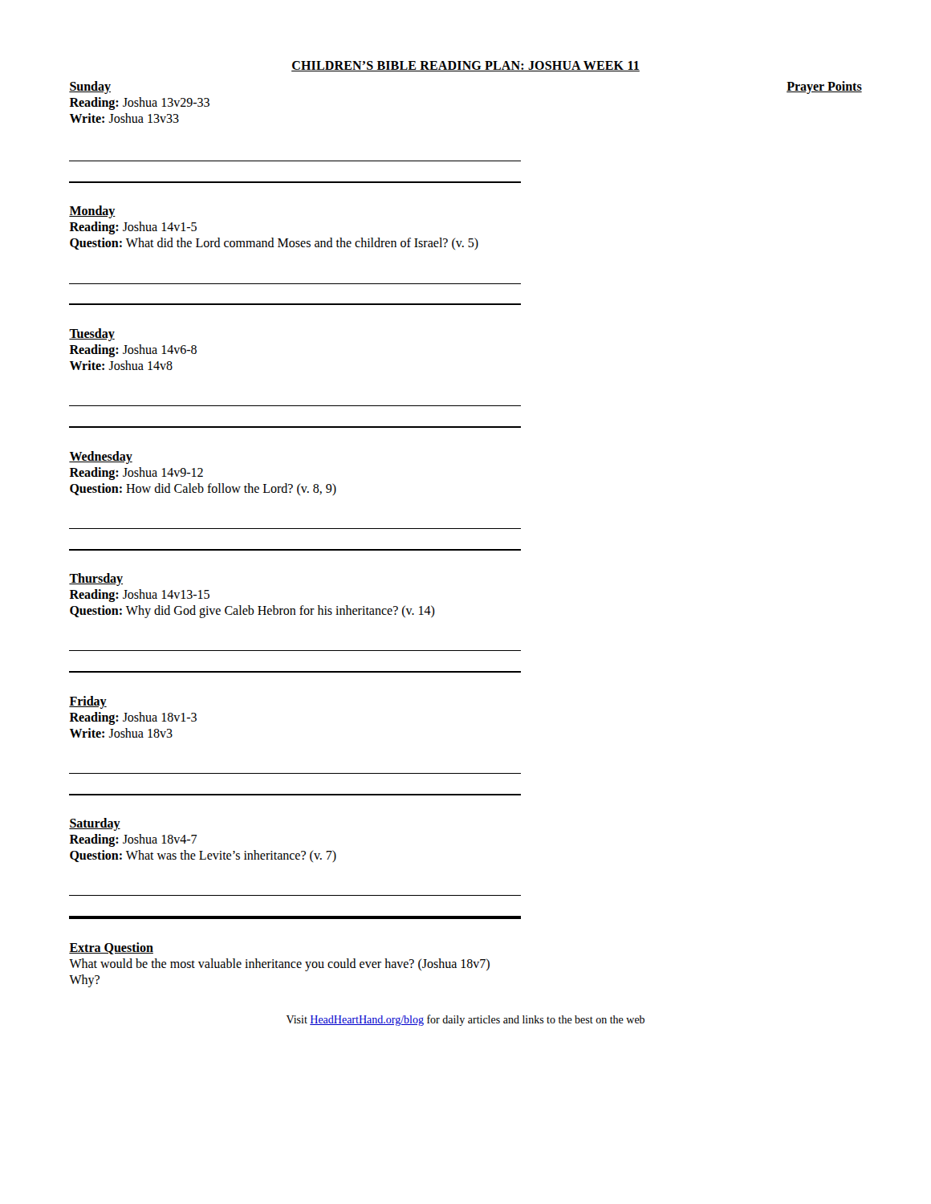CHILDREN’S BIBLE READING PLAN: JOSHUA WEEK 11
Sunday
Reading: Joshua 13v29-33
Write: Joshua 13v33
Prayer Points
Monday
Reading: Joshua 14v1-5
Question: What did the Lord command Moses and the children of Israel? (v. 5)
Tuesday
Reading: Joshua 14v6-8
Write: Joshua 14v8
Wednesday
Reading: Joshua 14v9-12
Question: How did Caleb follow the Lord? (v. 8, 9)
Thursday
Reading: Joshua 14v13-15
Question: Why did God give Caleb Hebron for his inheritance? (v. 14)
Friday
Reading: Joshua 18v1-3
Write: Joshua 18v3
Saturday
Reading: Joshua 18v4-7
Question: What was the Levite’s inheritance? (v. 7)
Extra Question
What would be the most valuable inheritance you could ever have? (Joshua 18v7)
Why?
Visit HeadHeartHand.org/blog for daily articles and links to the best on the web